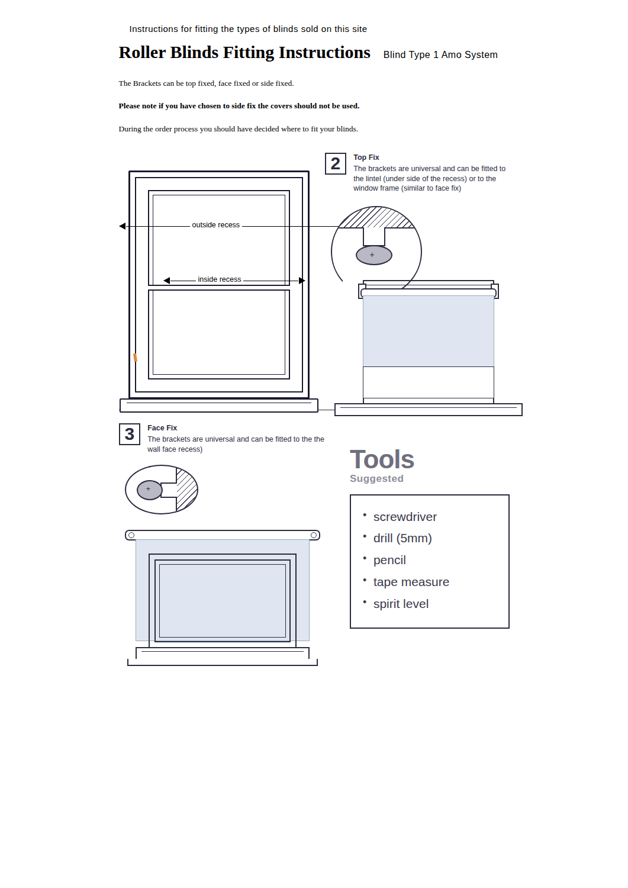Instructions for fitting the types of blinds sold on this site
Roller Blinds Fitting Instructions
Blind Type 1 Amo System
The Brackets can be top fixed, face fixed or side fixed.
Please note if you have chosen to side fix the covers should not be used.
During the order process you should have decided where to fit your blinds.
outside recess
inside recess
2
Top Fix The brackets are universal and can be fitted to the lintel (under side of the recess) or to the window frame (similar to face fix)
+
3
Face Fix The brackets are universal and can be fitted to the the wall face recess)
+
Tools
Suggested
screwdriver
drill (5mm)
pencil
tape measure
spirit level